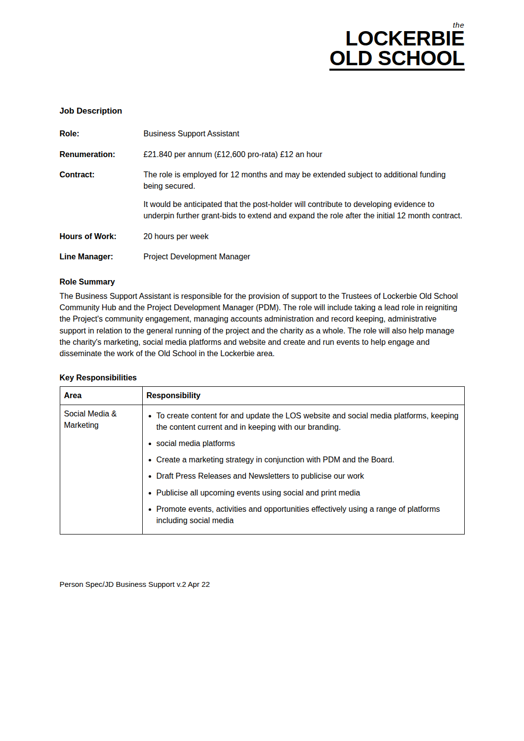the
LOCKERBIE
OLD SCHOOL
Job Description
Role:
Business Support Assistant
Renumeration:
£21.840 per annum (£12,600 pro-rata) £12 an hour
Contract:
The role is employed for 12 months and may be extended subject to additional funding being secured.
It would be anticipated that the post-holder will contribute to developing evidence to underpin further grant-bids to extend and expand the role after the initial 12 month contract.
Hours of Work:
20 hours per week
Line Manager:
Project Development Manager
Role Summary
The Business Support Assistant is responsible for the provision of support to the Trustees of Lockerbie Old School Community Hub and the Project Development Manager (PDM). The role will include taking a lead role in reigniting the Project's community engagement, managing accounts administration and record keeping, administrative support in relation to the general running of the project and the charity as a whole. The role will also help manage the charity's marketing, social media platforms and website and create and run events to help engage and disseminate the work of the Old School in the Lockerbie area.
Key Responsibilities
| Area | Responsibility |
| --- | --- |
| Social Media & Marketing | To create content for and update the LOS website and social media platforms, keeping the content current and in keeping with our branding. social media platforms Create a marketing strategy in conjunction with PDM and the Board. Draft Press Releases and Newsletters to publicise our work Publicise all upcoming events using social and print media Promote events, activities and opportunities effectively using a range of platforms including social media |
Person Spec/JD Business Support v.2 Apr 22